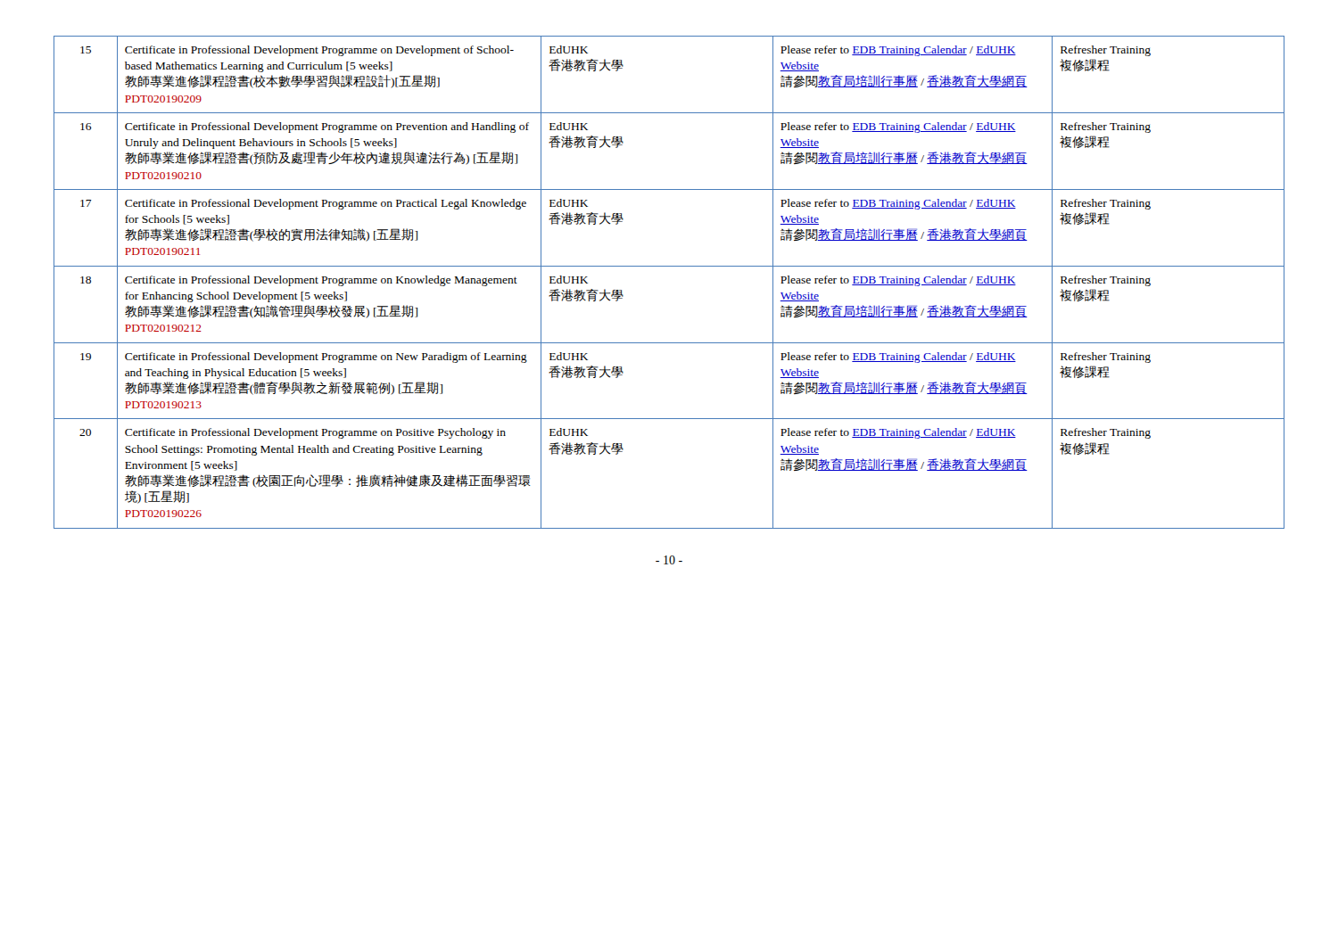| 15 | Certificate in Professional Development Programme on Development of School-based Mathematics Learning and Curriculum [5 weeks] 教師專業進修課程證書(校本數學學習與課程設計)[五星期] PDT020190209 | EdUHK 香港教育大學 | Please refer to EDB Training Calendar / EdUHK Website 請參閱 教育局培訓行事曆 / 香港教育大學網頁 | Refresher Training 複修課程 |
| 16 | Certificate in Professional Development Programme on Prevention and Handling of Unruly and Delinquent Behaviours in Schools [5 weeks] 教師專業進修課程證書(預防及處理青少年校內違規與違法行為) [五星期] PDT020190210 | EdUHK 香港教育大學 | Please refer to EDB Training Calendar / EdUHK Website 請參閱 教育局培訓行事曆 / 香港教育大學網頁 | Refresher Training 複修課程 |
| 17 | Certificate in Professional Development Programme on Practical Legal Knowledge for Schools [5 weeks] 教師專業進修課程證書(學校的實用法律知識) [五星期] PDT020190211 | EdUHK 香港教育大學 | Please refer to EDB Training Calendar / EdUHK Website 請參閱 教育局培訓行事曆 / 香港教育大學網頁 | Refresher Training 複修課程 |
| 18 | Certificate in Professional Development Programme on Knowledge Management for Enhancing School Development [5 weeks] 教師專業進修課程證書(知識管理與學校發展) [五星期] PDT020190212 | EdUHK 香港教育大學 | Please refer to EDB Training Calendar / EdUHK Website 請參閱 教育局培訓行事曆 / 香港教育大學網頁 | Refresher Training 複修課程 |
| 19 | Certificate in Professional Development Programme on New Paradigm of Learning and Teaching in Physical Education [5 weeks] 教師專業進修課程證書(體育學與教之新發展範例) [五星期] PDT020190213 | EdUHK 香港教育大學 | Please refer to EDB Training Calendar / EdUHK Website 請參閱 教育局培訓行事曆 / 香港教育大學網頁 | Refresher Training 複修課程 |
| 20 | Certificate in Professional Development Programme on Positive Psychology in School Settings: Promoting Mental Health and Creating Positive Learning Environment [5 weeks] 教師專業進修課程證書 (校園正向心理學：推廣精神健康及建構正面學習環境) [五星期] PDT020190226 | EdUHK 香港教育大學 | Please refer to EDB Training Calendar / EdUHK Website 請參閱 教育局培訓行事曆 / 香港教育大學網頁 | Refresher Training 複修課程 |
- 10 -